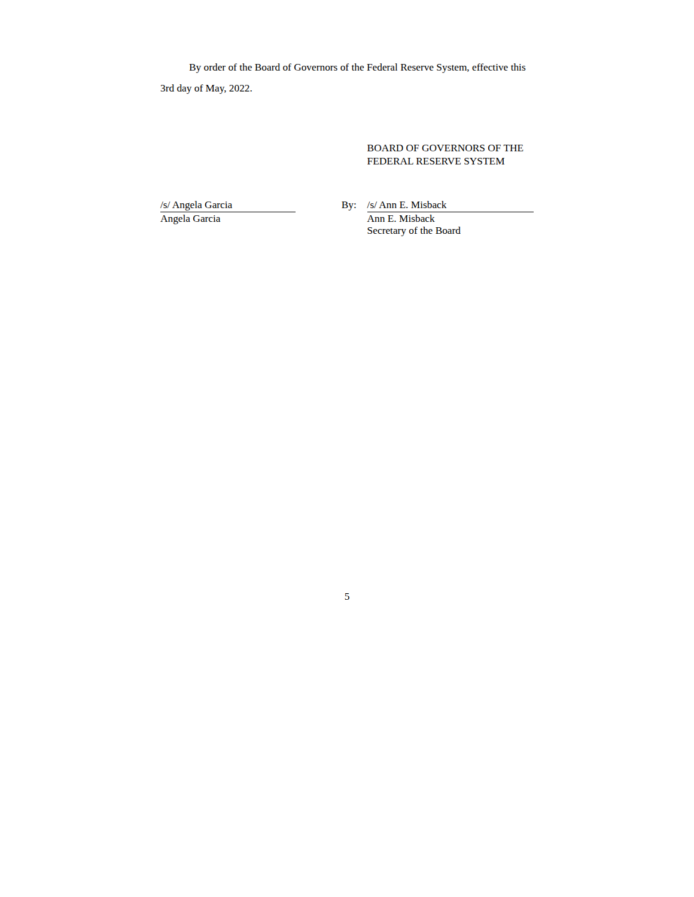By order of the Board of Governors of the Federal Reserve System, effective this 3rd day of May, 2022.
BOARD OF GOVERNORS OF THE
FEDERAL RESERVE SYSTEM
| /s/ Angela Garcia Angela Garcia | By: | /s/ Ann E. Misback Ann E. Misback Secretary of the Board |
5